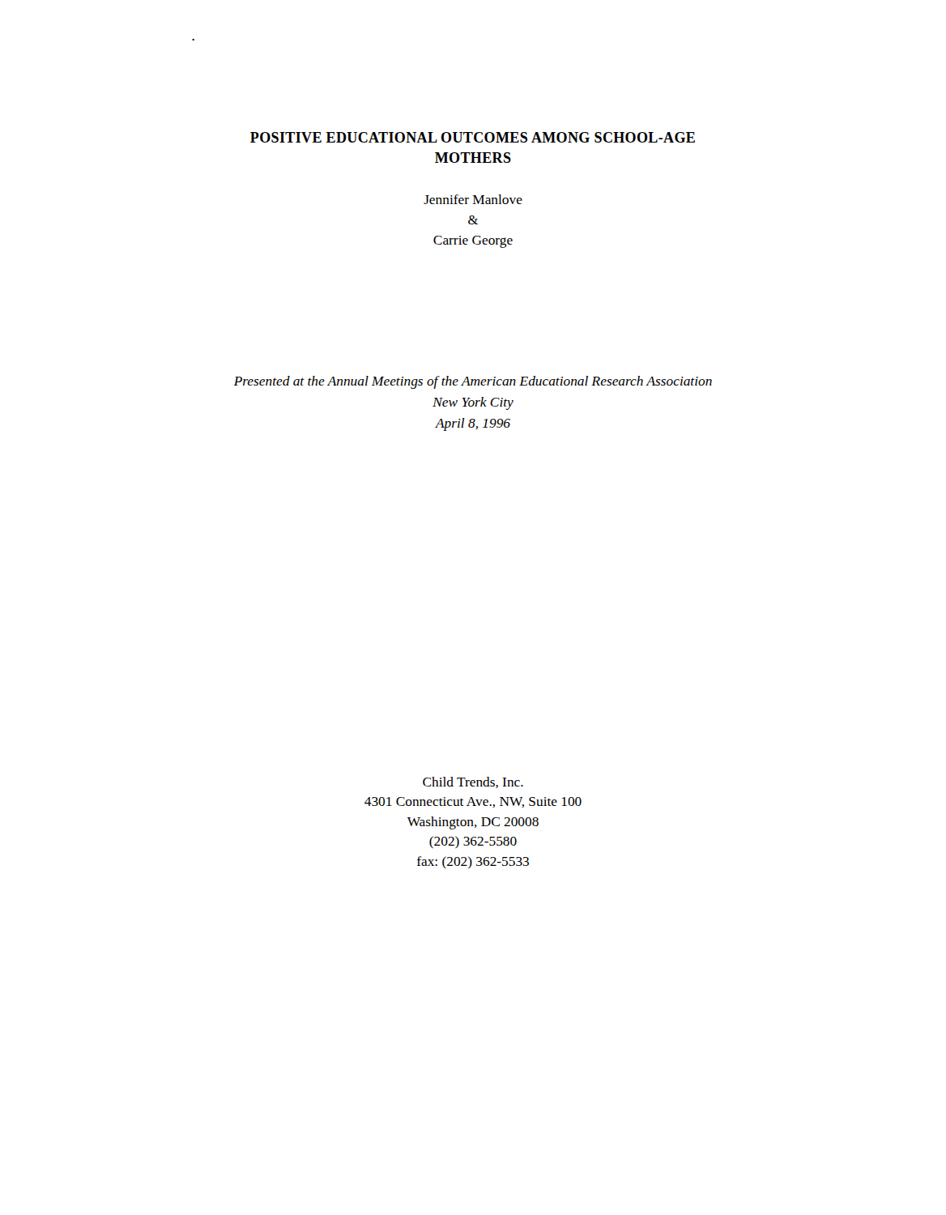·
Positive Educational Outcomes Among School-Age Mothers
Jennifer Manlove
&
Carrie George
Presented at the Annual Meetings of the American Educational Research Association
New York City
April 8, 1996
Child Trends, Inc.
4301 Connecticut Ave., NW, Suite 100
Washington, DC 20008
(202) 362-5580
fax: (202) 362-5533